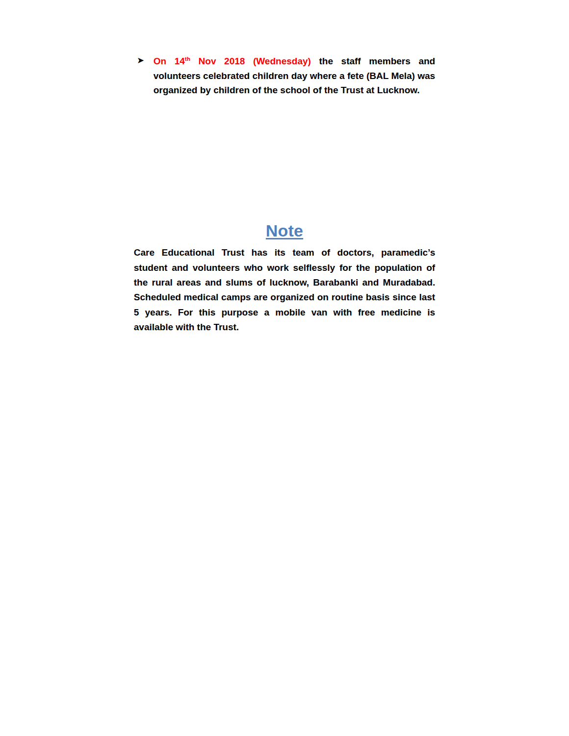On 14th Nov 2018 (Wednesday) the staff members and volunteers celebrated children day where a fete (BAL Mela) was organized by children of the school of the Trust at Lucknow.
Note
Care Educational Trust has its team of doctors, paramedic’s student and volunteers who work selflessly for the population of the rural areas and slums of lucknow, Barabanki and Muradabad. Scheduled medical camps are organized on routine basis since last 5 years. For this purpose a mobile van with free medicine is available with the Trust.